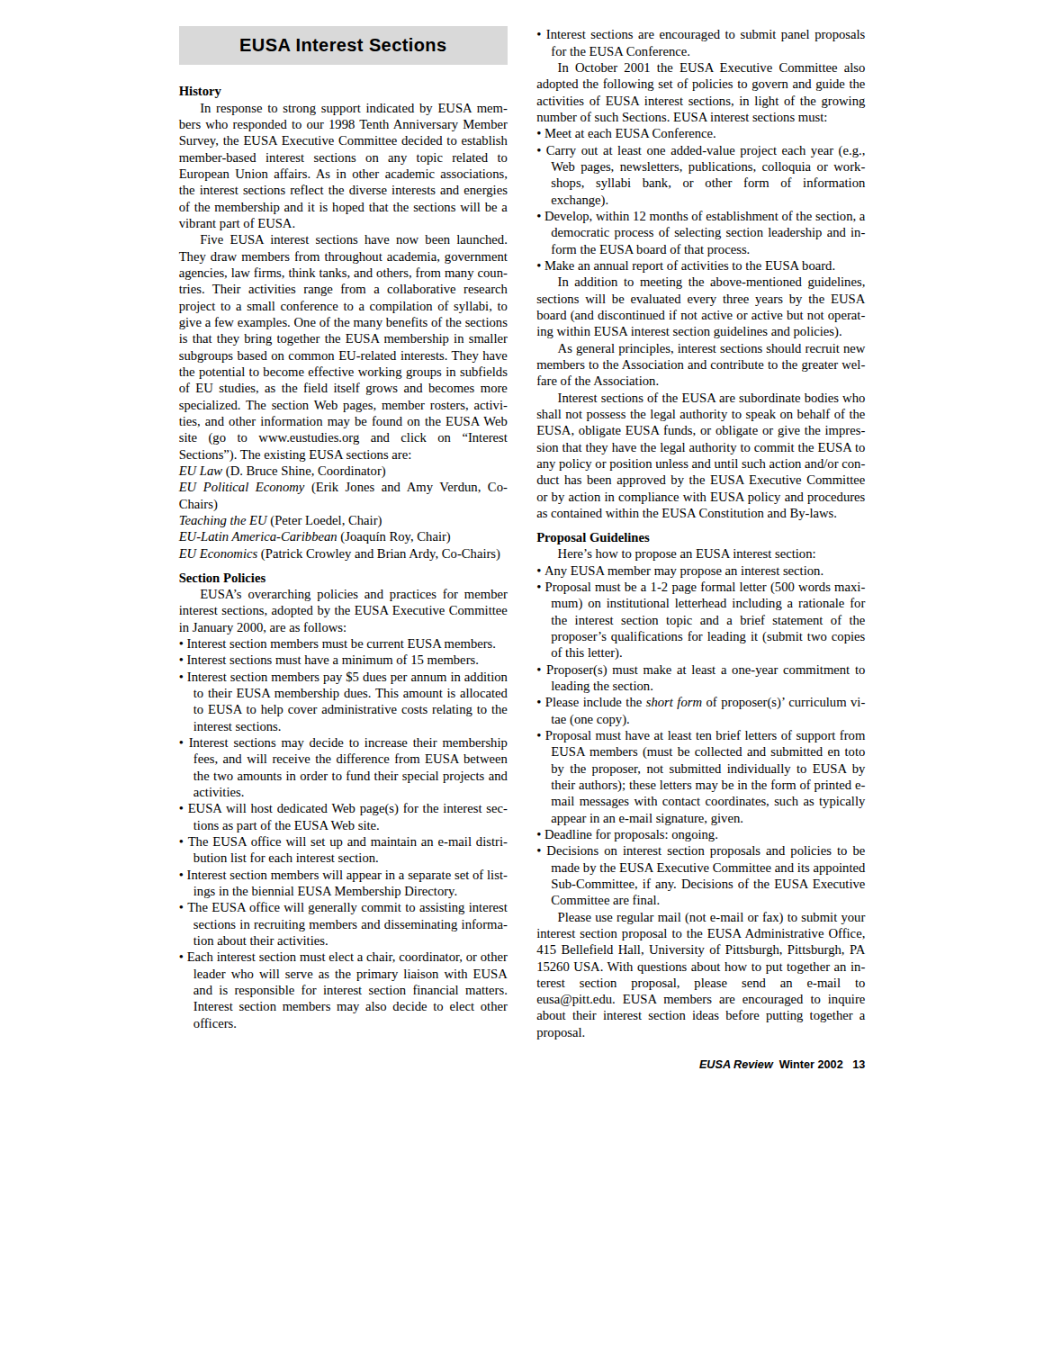EUSA Interest Sections
History
In response to strong support indicated by EUSA members who responded to our 1998 Tenth Anniversary Member Survey, the EUSA Executive Committee decided to establish member-based interest sections on any topic related to European Union affairs. As in other academic associations, the interest sections reflect the diverse interests and energies of the membership and it is hoped that the sections will be a vibrant part of EUSA.
Five EUSA interest sections have now been launched. They draw members from throughout academia, government agencies, law firms, think tanks, and others, from many countries. Their activities range from a collaborative research project to a small conference to a compilation of syllabi, to give a few examples. One of the many benefits of the sections is that they bring together the EUSA membership in smaller subgroups based on common EU-related interests. They have the potential to become effective working groups in subfields of EU studies, as the field itself grows and becomes more specialized. The section Web pages, member rosters, activities, and other information may be found on the EUSA Web site (go to www.eustudies.org and click on “Interest Sections”). The existing EUSA sections are:
EU Law (D. Bruce Shine, Coordinator)
EU Political Economy (Erik Jones and Amy Verdun, Co-Chairs)
Teaching the EU (Peter Loedel, Chair)
EU-Latin America-Caribbean (Joaquín Roy, Chair)
EU Economics (Patrick Crowley and Brian Ardy, Co-Chairs)
Section Policies
EUSA’s overarching policies and practices for member interest sections, adopted by the EUSA Executive Committee in January 2000, are as follows:
Interest section members must be current EUSA members.
Interest sections must have a minimum of 15 members.
Interest section members pay $5 dues per annum in addition to their EUSA membership dues. This amount is allocated to EUSA to help cover administrative costs relating to the interest sections.
Interest sections may decide to increase their membership fees, and will receive the difference from EUSA between the two amounts in order to fund their special projects and activities.
EUSA will host dedicated Web page(s) for the interest sections as part of the EUSA Web site.
The EUSA office will set up and maintain an e-mail distribution list for each interest section.
Interest section members will appear in a separate set of listings in the biennial EUSA Membership Directory.
The EUSA office will generally commit to assisting interest sections in recruiting members and disseminating information about their activities.
Each interest section must elect a chair, coordinator, or other leader who will serve as the primary liaison with EUSA and is responsible for interest section financial matters. Interest section members may also decide to elect other officers.
Interest sections are encouraged to submit panel proposals for the EUSA Conference.
In October 2001 the EUSA Executive Committee also adopted the following set of policies to govern and guide the activities of EUSA interest sections, in light of the growing number of such Sections. EUSA interest sections must:
Meet at each EUSA Conference.
Carry out at least one added-value project each year (e.g., Web pages, newsletters, publications, colloquia or workshops, syllabi bank, or other form of information exchange).
Develop, within 12 months of establishment of the section, a democratic process of selecting section leadership and inform the EUSA board of that process.
Make an annual report of activities to the EUSA board.
In addition to meeting the above-mentioned guidelines, sections will be evaluated every three years by the EUSA board (and discontinued if not active or active but not operating within EUSA interest section guidelines and policies).
As general principles, interest sections should recruit new members to the Association and contribute to the greater welfare of the Association.
Interest sections of the EUSA are subordinate bodies who shall not possess the legal authority to speak on behalf of the EUSA, obligate EUSA funds, or obligate or give the impression that they have the legal authority to commit the EUSA to any policy or position unless and until such action and/or conduct has been approved by the EUSA Executive Committee or by action in compliance with EUSA policy and procedures as contained within the EUSA Constitution and By-laws.
Proposal Guidelines
Here’s how to propose an EUSA interest section:
Any EUSA member may propose an interest section.
Proposal must be a 1-2 page formal letter (500 words maximum) on institutional letterhead including a rationale for the interest section topic and a brief statement of the proposer’s qualifications for leading it (submit two copies of this letter).
Proposer(s) must make at least a one-year commitment to leading the section.
Please include the short form of proposer(s)’ curriculum vitae (one copy).
Proposal must have at least ten brief letters of support from EUSA members (must be collected and submitted en toto by the proposer, not submitted individually to EUSA by their authors); these letters may be in the form of printed e-mail messages with contact coordinates, such as typically appear in an e-mail signature, given.
Deadline for proposals: ongoing.
Decisions on interest section proposals and policies to be made by the EUSA Executive Committee and its appointed Sub-Committee, if any. Decisions of the EUSA Executive Committee are final.
Please use regular mail (not e-mail or fax) to submit your interest section proposal to the EUSA Administrative Office, 415 Bellefield Hall, University of Pittsburgh, Pittsburgh, PA 15260 USA. With questions about how to put together an interest section proposal, please send an e-mail to eusa@pitt.edu. EUSA members are encouraged to inquire about their interest section ideas before putting together a proposal.
EUSA Review Winter 2002 13